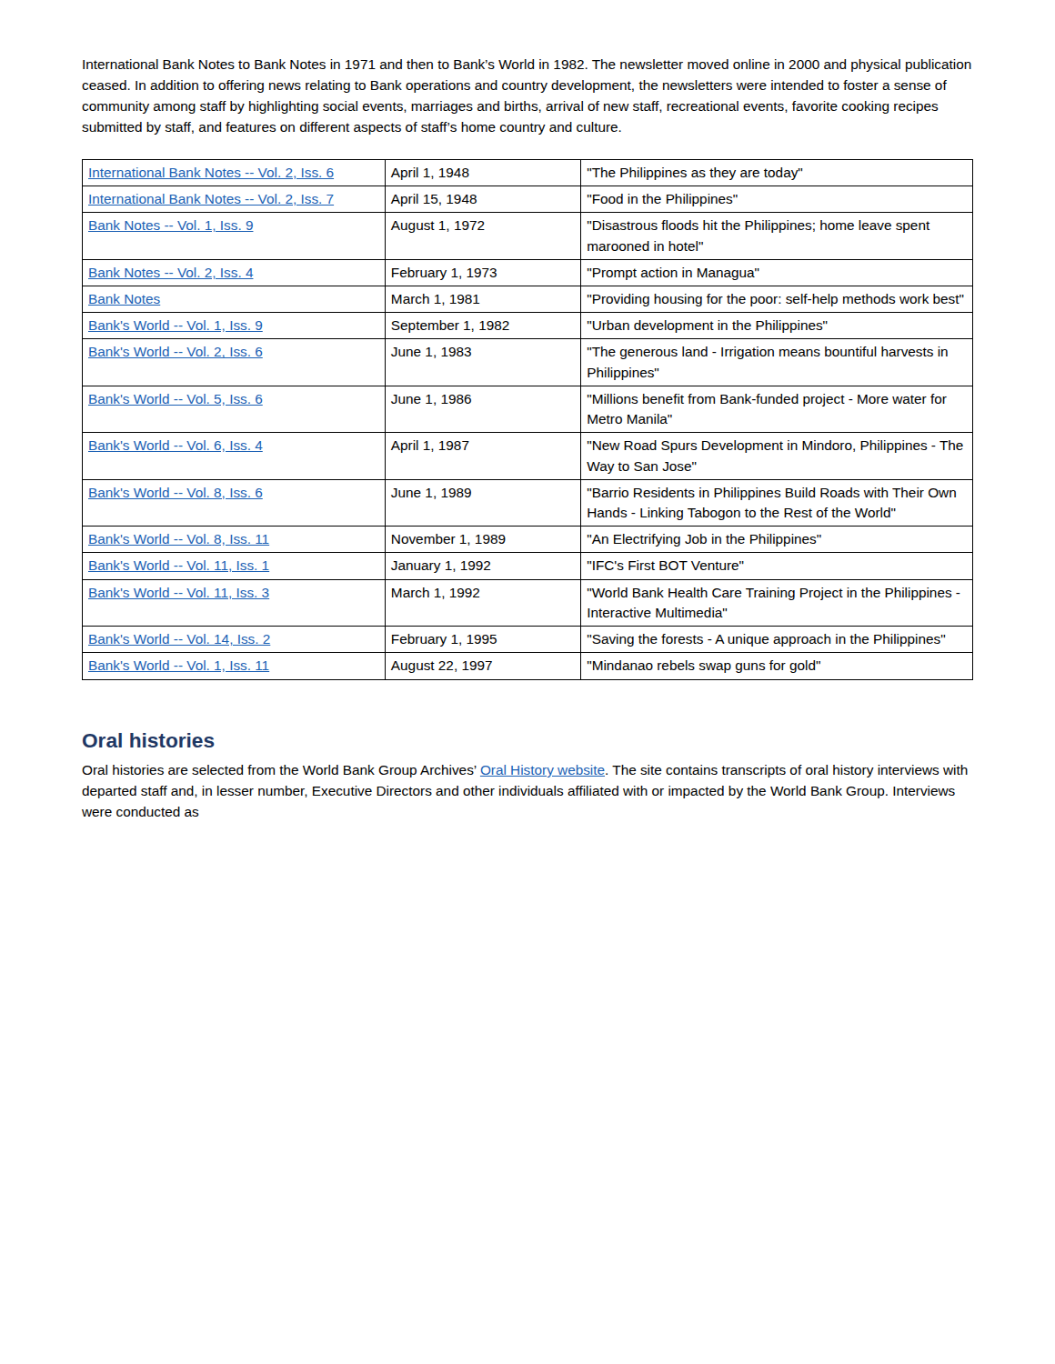International Bank Notes to Bank Notes in 1971 and then to Bank’s World in 1982. The newsletter moved online in 2000 and physical publication ceased. In addition to offering news relating to Bank operations and country development, the newsletters were intended to foster a sense of community among staff by highlighting social events, marriages and births, arrival of new staff, recreational events, favorite cooking recipes submitted by staff, and features on different aspects of staff’s home country and culture.
| International Bank Notes -- Vol. 2, Iss. 6 | April 1, 1948 | "The Philippines as they are today" |
| International Bank Notes -- Vol. 2, Iss. 7 | April 15, 1948 | "Food in the Philippines" |
| Bank Notes -- Vol. 1, Iss. 9 | August 1, 1972 | "Disastrous floods hit the Philippines; home leave spent marooned in hotel" |
| Bank Notes -- Vol. 2, Iss. 4 | February 1, 1973 | "Prompt action in Managua" |
| Bank Notes | March 1, 1981 | "Providing housing for the poor: self-help methods work best" |
| Bank's World -- Vol. 1, Iss. 9 | September 1, 1982 | "Urban development in the Philippines" |
| Bank's World -- Vol. 2, Iss. 6 | June 1, 1983 | "The generous land - Irrigation means bountiful harvests in Philippines" |
| Bank's World -- Vol. 5, Iss. 6 | June 1, 1986 | "Millions benefit from Bank-funded project - More water for Metro Manila" |
| Bank's World -- Vol. 6, Iss. 4 | April 1, 1987 | "New Road Spurs Development in Mindoro, Philippines - The Way to San Jose" |
| Bank's World -- Vol. 8, Iss. 6 | June 1, 1989 | "Barrio Residents in Philippines Build Roads with Their Own Hands - Linking Tabogon to the Rest of the World" |
| Bank's World -- Vol. 8, Iss. 11 | November 1, 1989 | "An Electrifying Job in the Philippines" |
| Bank's World -- Vol. 11, Iss. 1 | January 1, 1992 | "IFC's First BOT Venture" |
| Bank's World -- Vol. 11, Iss. 3 | March 1, 1992 | "World Bank Health Care Training Project in the Philippines - Interactive Multimedia" |
| Bank's World -- Vol. 14, Iss. 2 | February 1, 1995 | "Saving the forests - A unique approach in the Philippines" |
| Bank's World -- Vol. 1, Iss. 11 | August 22, 1997 | "Mindanao rebels swap guns for gold" |
Oral histories
Oral histories are selected from the World Bank Group Archives’ Oral History website. The site contains transcripts of oral history interviews with departed staff and, in lesser number, Executive Directors and other individuals affiliated with or impacted by the World Bank Group. Interviews were conducted as